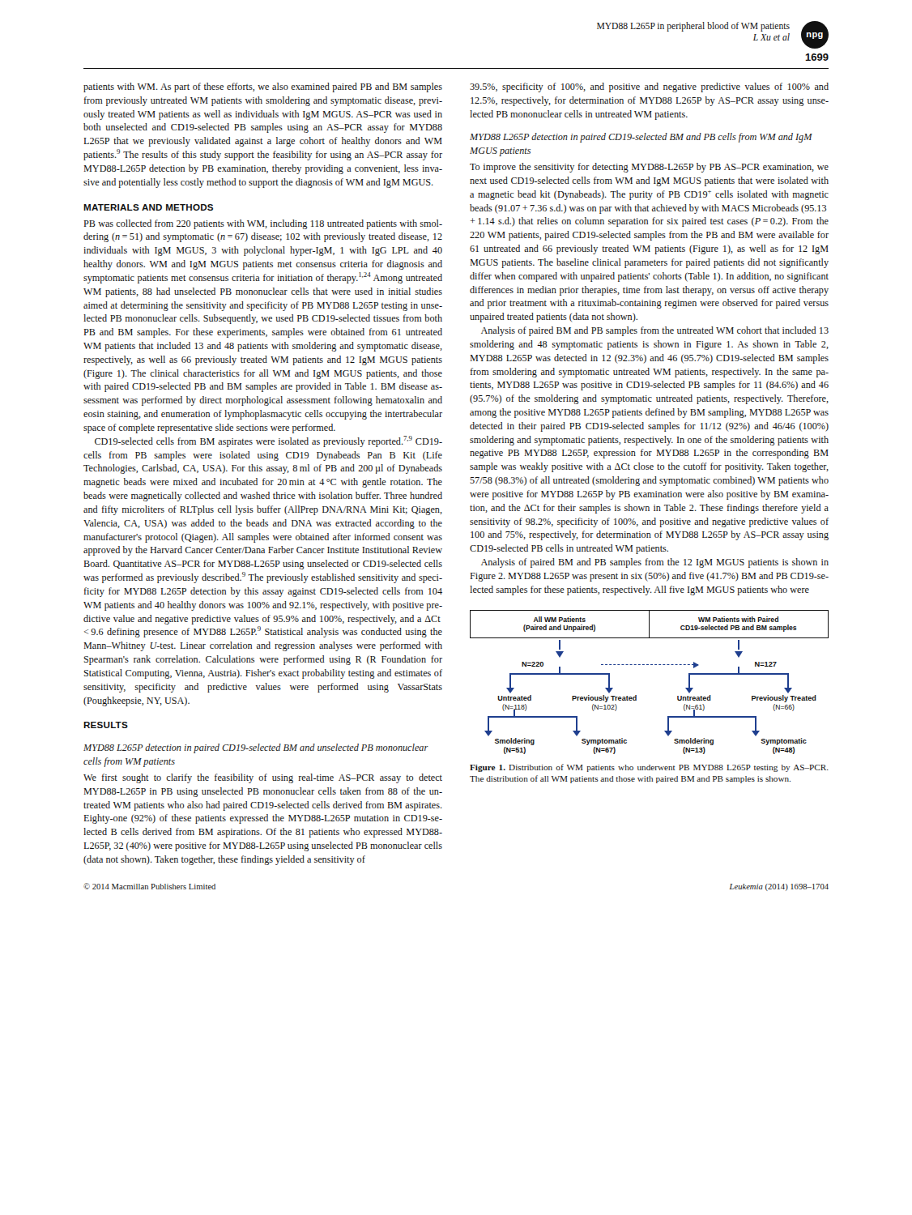MYD88 L265P in peripheral blood of WM patients
L Xu et al
npg
1699
patients with WM. As part of these efforts, we also examined paired PB and BM samples from previously untreated WM patients with smoldering and symptomatic disease, previously treated WM patients as well as individuals with IgM MGUS. AS–PCR was used in both unselected and CD19-selected PB samples using an AS–PCR assay for MYD88 L265P that we previously validated against a large cohort of healthy donors and WM patients.9 The results of this study support the feasibility for using an AS–PCR assay for MYD88-L265P detection by PB examination, thereby providing a convenient, less invasive and potentially less costly method to support the diagnosis of WM and IgM MGUS.
Materials and methods
PB was collected from 220 patients with WM, including 118 untreated patients with smoldering (n = 51) and symptomatic (n = 67) disease; 102 with previously treated disease, 12 individuals with IgM MGUS, 3 with polyclonal hyper-IgM, 1 with IgG LPL and 40 healthy donors. WM and IgM MGUS patients met consensus criteria for diagnosis and symptomatic patients met consensus criteria for initiation of therapy.1,24 Among untreated WM patients, 88 had unselected PB mononuclear cells that were used in initial studies aimed at determining the sensitivity and specificity of PB MYD88 L265P testing in unselected PB mononuclear cells. Subsequently, we used PB CD19-selected tissues from both PB and BM samples. For these experiments, samples were obtained from 61 untreated WM patients that included 13 and 48 patients with smoldering and symptomatic disease, respectively, as well as 66 previously treated WM patients and 12 IgM MGUS patients (Figure 1). The clinical characteristics for all WM and IgM MGUS patients, and those with paired CD19-selected PB and BM samples are provided in Table 1. BM disease assessment was performed by direct morphological assessment following hematoxalin and eosin staining, and enumeration of lymphoplasmacytic cells occupying the intertrabecular space of complete representative slide sections were performed.
CD19-selected cells from BM aspirates were isolated as previously reported.7,9 CD19-cells from PB samples were isolated using CD19 Dynabeads Pan B Kit (Life Technologies, Carlsbad, CA, USA). For this assay, 8 ml of PB and 200 µl of Dynabeads magnetic beads were mixed and incubated for 20 min at 4 °C with gentle rotation. The beads were magnetically collected and washed thrice with isolation buffer. Three hundred and fifty microliters of RLTplus cell lysis buffer (AllPrep DNA/RNA Mini Kit; Qiagen, Valencia, CA, USA) was added to the beads and DNA was extracted according to the manufacturer's protocol (Qiagen). All samples were obtained after informed consent was approved by the Harvard Cancer Center/Dana Farber Cancer Institute Institutional Review Board. Quantitative AS–PCR for MYD88-L265P using unselected or CD19-selected cells was performed as previously described.9 The previously established sensitivity and specificity for MYD88 L265P detection by this assay against CD19-selected cells from 104 WM patients and 40 healthy donors was 100% and 92.1%, respectively, with positive predictive value and negative predictive values of 95.9% and 100%, respectively, and a ΔCt < 9.6 defining presence of MYD88 L265P.9 Statistical analysis was conducted using the Mann–Whitney U-test. Linear correlation and regression analyses were performed with Spearman's rank correlation. Calculations were performed using R (R Foundation for Statistical Computing, Vienna, Austria). Fisher's exact probability testing and estimates of sensitivity, specificity and predictive values were performed using VassarStats (Poughkeepsie, NY, USA).
Results
MYD88 L265P detection in paired CD19-selected BM and unselected PB mononuclear cells from WM patients
We first sought to clarify the feasibility of using real-time AS–PCR assay to detect MYD88-L265P in PB using unselected PB mononuclear cells taken from 88 of the untreated WM patients who also had paired CD19-selected cells derived from BM aspirates. Eighty-one (92%) of these patients expressed the MYD88-L265P mutation in CD19-selected B cells derived from BM aspirations. Of the 81 patients who expressed MYD88-L265P, 32 (40%) were positive for MYD88-L265P using unselected PB mononuclear cells (data not shown). Taken together, these findings yielded a sensitivity of
39.5%, specificity of 100%, and positive and negative predictive values of 100% and 12.5%, respectively, for determination of MYD88 L265P by AS–PCR assay using unselected PB mononuclear cells in untreated WM patients.
MYD88 L265P detection in paired CD19-selected BM and PB cells from WM and IgM MGUS patients
To improve the sensitivity for detecting MYD88-L265P by PB AS–PCR examination, we next used CD19-selected cells from WM and IgM MGUS patients that were isolated with a magnetic bead kit (Dynabeads). The purity of PB CD19+ cells isolated with magnetic beads (91.07 + 7.36 s.d.) was on par with that achieved by with MACS Microbeads (95.13 + 1.14 s.d.) that relies on column separation for six paired test cases (P = 0.2). From the 220 WM patients, paired CD19-selected samples from the PB and BM were available for 61 untreated and 66 previously treated WM patients (Figure 1), as well as for 12 IgM MGUS patients. The baseline clinical parameters for paired patients did not significantly differ when compared with unpaired patients' cohorts (Table 1). In addition, no significant differences in median prior therapies, time from last therapy, on versus off active therapy and prior treatment with a rituximab-containing regimen were observed for paired versus unpaired treated patients (data not shown).
Analysis of paired BM and PB samples from the untreated WM cohort that included 13 smoldering and 48 symptomatic patients is shown in Figure 1. As shown in Table 2, MYD88 L265P was detected in 12 (92.3%) and 46 (95.7%) CD19-selected BM samples from smoldering and symptomatic untreated WM patients, respectively. In the same patients, MYD88 L265P was positive in CD19-selected PB samples for 11 (84.6%) and 46 (95.7%) of the smoldering and symptomatic untreated patients, respectively. Therefore, among the positive MYD88 L265P patients defined by BM sampling, MYD88 L265P was detected in their paired PB CD19-selected samples for 11/12 (92%) and 46/46 (100%) smoldering and symptomatic patients, respectively. In one of the smoldering patients with negative PB MYD88 L265P, expression for MYD88 L265P in the corresponding BM sample was weakly positive with a ΔCt close to the cutoff for positivity. Taken together, 57/58 (98.3%) of all untreated (smoldering and symptomatic combined) WM patients who were positive for MYD88 L265P by PB examination were also positive by BM examination, and the ΔCt for their samples is shown in Table 2. These findings therefore yield a sensitivity of 98.2%, specificity of 100%, and positive and negative predictive values of 100 and 75%, respectively, for determination of MYD88 L265P by AS–PCR assay using CD19-selected PB cells in untreated WM patients.
Analysis of paired BM and PB samples from the 12 IgM MGUS patients is shown in Figure 2. MYD88 L265P was present in six (50%) and five (41.7%) BM and PB CD19-selected samples for these patients, respectively. All five IgM MGUS patients who were
All WM Patients
(Paired and Unpaired)
WM Patients with Paired
CD19-selected PB and BM samples
N=220
N=127
Untreated
(N=118)
Previously Treated
(N=102)
Untreated
(N=61)
Previously Treated
(N=66)
Smoldering
(N=51)
Symptomatic
(N=67)
Smoldering
(N=13)
Symptomatic
(N=48)
Figure 1. Distribution of WM patients who underwent PB MYD88 L265P testing by AS–PCR. The distribution of all WM patients and those with paired BM and PB samples is shown.
© 2014 Macmillan Publishers Limited
Leukemia (2014) 1698–1704